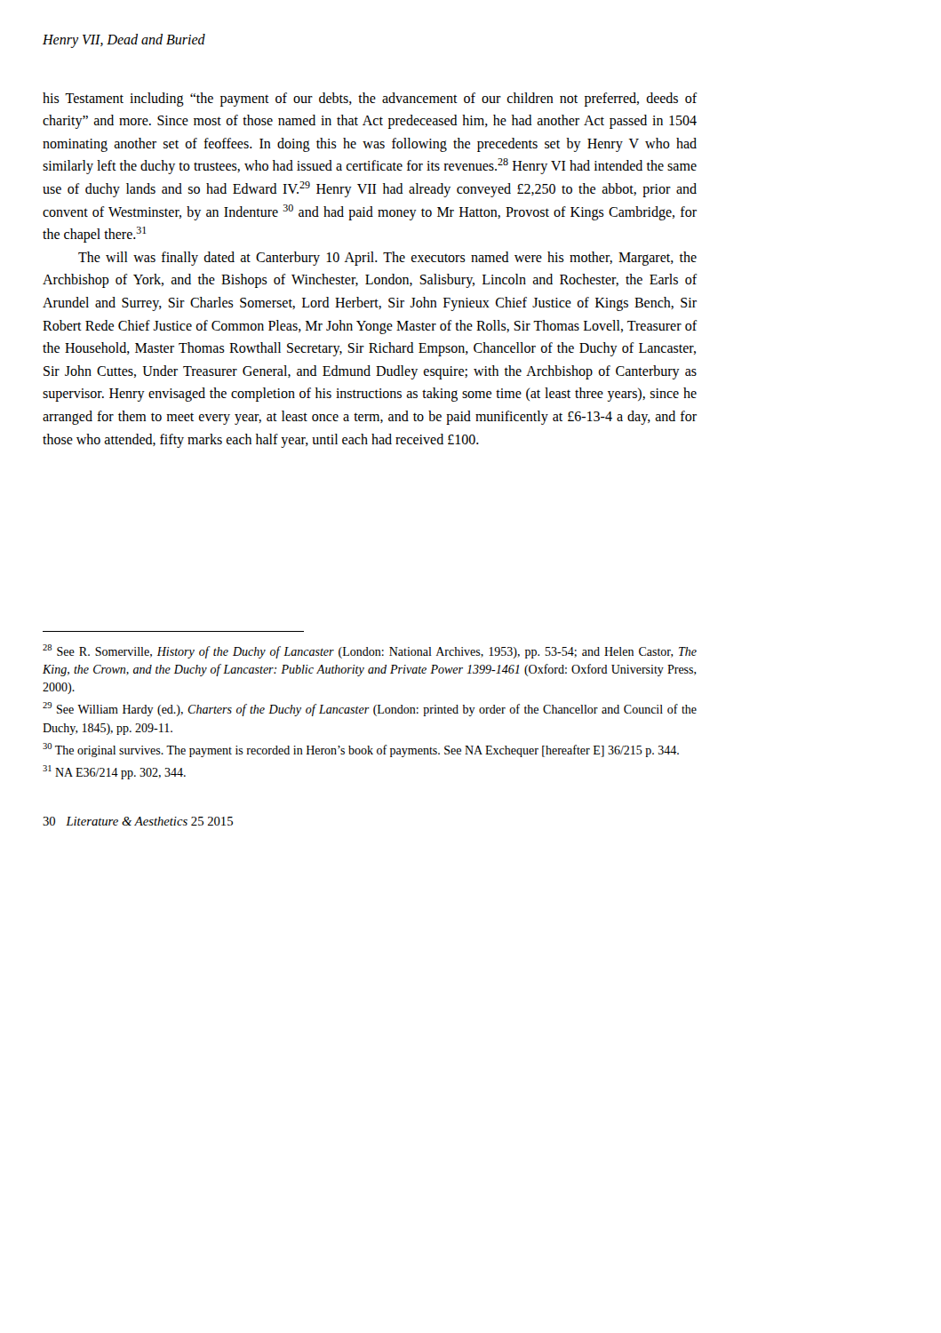Henry VII, Dead and Buried
his Testament including “the payment of our debts, the advancement of our children not preferred, deeds of charity” and more. Since most of those named in that Act predeceased him, he had another Act passed in 1504 nominating another set of feoffees. In doing this he was following the precedents set by Henry V who had similarly left the duchy to trustees, who had issued a certificate for its revenues.28 Henry VI had intended the same use of duchy lands and so had Edward IV.29 Henry VII had already conveyed £2,250 to the abbot, prior and convent of Westminster, by an Indenture 30 and had paid money to Mr Hatton, Provost of Kings Cambridge, for the chapel there.31
The will was finally dated at Canterbury 10 April. The executors named were his mother, Margaret, the Archbishop of York, and the Bishops of Winchester, London, Salisbury, Lincoln and Rochester, the Earls of Arundel and Surrey, Sir Charles Somerset, Lord Herbert, Sir John Fynieux Chief Justice of Kings Bench, Sir Robert Rede Chief Justice of Common Pleas, Mr John Yonge Master of the Rolls, Sir Thomas Lovell, Treasurer of the Household, Master Thomas Rowthall Secretary, Sir Richard Empson, Chancellor of the Duchy of Lancaster, Sir John Cuttes, Under Treasurer General, and Edmund Dudley esquire; with the Archbishop of Canterbury as supervisor. Henry envisaged the completion of his instructions as taking some time (at least three years), since he arranged for them to meet every year, at least once a term, and to be paid munificently at £6-13-4 a day, and for those who attended, fifty marks each half year, until each had received £100.
28 See R. Somerville, History of the Duchy of Lancaster (London: National Archives, 1953), pp. 53-54; and Helen Castor, The King, the Crown, and the Duchy of Lancaster: Public Authority and Private Power 1399-1461 (Oxford: Oxford University Press, 2000).
29 See William Hardy (ed.), Charters of the Duchy of Lancaster (London: printed by order of the Chancellor and Council of the Duchy, 1845), pp. 209-11.
30 The original survives. The payment is recorded in Heron’s book of payments. See NA Exchequer [hereafter E] 36/215 p. 344.
31 NA E36/214 pp. 302, 344.
30 Literature & Aesthetics 25 2015